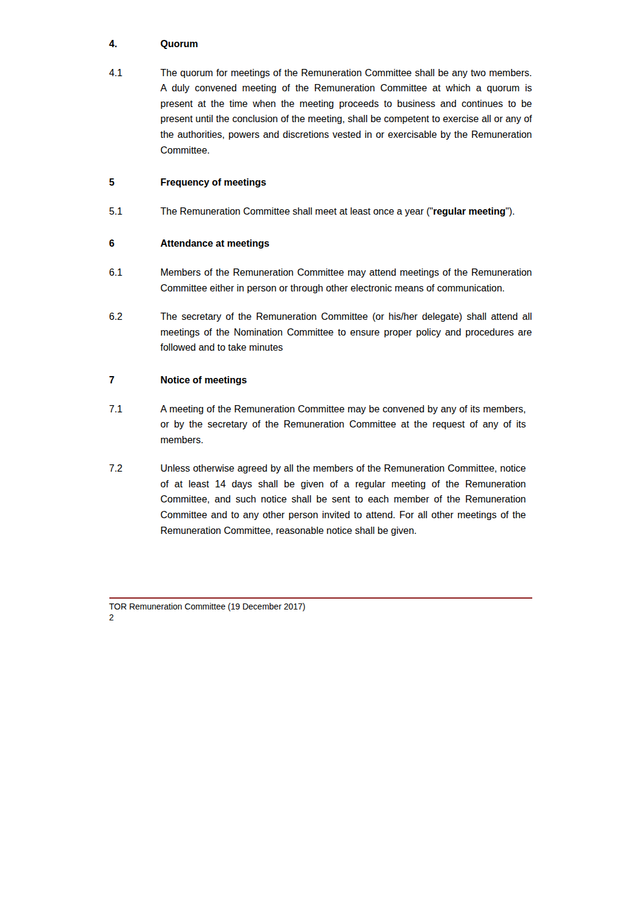4.
Quorum
4.1
The quorum for meetings of the Remuneration Committee shall be any two members. A duly convened meeting of the Remuneration Committee at which a quorum is present at the time when the meeting proceeds to business and continues to be present until the conclusion of the meeting, shall be competent to exercise all or any of the authorities, powers and discretions vested in or exercisable by the Remuneration Committee.
5
Frequency of meetings
5.1
The Remuneration Committee shall meet at least once a year ("regular meeting").
6
Attendance at meetings
6.1
Members of the Remuneration Committee may attend meetings of the Remuneration Committee either in person or through other electronic means of communication.
6.2
The secretary of the Remuneration Committee (or his/her delegate) shall attend all meetings of the Nomination Committee to ensure proper policy and procedures are followed and to take minutes
7
Notice of meetings
7.1
A meeting of the Remuneration Committee may be convened by any of its members, or by the secretary of the Remuneration Committee at the request of any of its members.
7.2
Unless otherwise agreed by all the members of the Remuneration Committee, notice of at least 14 days shall be given of a regular meeting of the Remuneration Committee, and such notice shall be sent to each member of the Remuneration Committee and to any other person invited to attend. For all other meetings of the Remuneration Committee, reasonable notice shall be given.
TOR Remuneration Committee (19 December 2017)
2